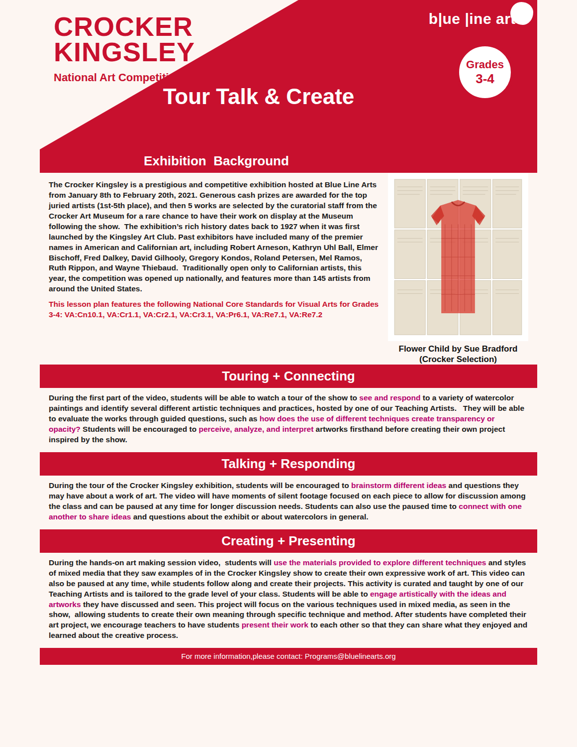b|ue |ine arts
Grades 3-4
CROCKER
KINGSLEY
National Art Competition
Tour Talk & Create
Exhibition Background
The Crocker Kingsley is a prestigious and competitive exhibition hosted at Blue Line Arts from January 8th to February 20th, 2021. Generous cash prizes are awarded for the top juried artists (1st-5th place), and then 5 works are selected by the curatorial staff from the Crocker Art Museum for a rare chance to have their work on display at the Museum following the show. The exhibition’s rich history dates back to 1927 when it was first launched by the Kingsley Art Club. Past exhibitors have included many of the premier names in American and Californian art, including Robert Arneson, Kathryn Uhl Ball, Elmer Bischoff, Fred Dalkey, David Gilhooly, Gregory Kondos, Roland Petersen, Mel Ramos, Ruth Rippon, and Wayne Thiebaud. Traditionally open only to Californian artists, this year, the competition was opened up nationally, and features more than 145 artists from around the United States.
This lesson plan features the following National Core Standards for Visual Arts for Grades 3-4: VA:Cn10.1, VA:Cr1.1, VA:Cr2.1, VA:Cr3.1, VA:Pr6.1, VA:Re7.1, VA:Re7.2
Flower Child by Sue Bradford
(Crocker Selection)
Touring + Connecting
During the first part of the video, students will be able to watch a tour of the show to see and respond to a variety of watercolor paintings and identify several different artistic techniques and practices, hosted by one of our Teaching Artists. They will be able to evaluate the works through guided questions, such as how does the use of different techniques create transparency or opacity? Students will be encouraged to perceive, analyze, and interpret artworks firsthand before creating their own project inspired by the show.
Talking + Responding
During the tour of the Crocker Kingsley exhibition, students will be encouraged to brainstorm different ideas and questions they may have about a work of art. The video will have moments of silent footage focused on each piece to allow for discussion among the class and can be paused at any time for longer discussion needs. Students can also use the paused time to connect with one another to share ideas and questions about the exhibit or about watercolors in general.
Creating + Presenting
During the hands-on art making session video, students will use the materials provided to explore different techniques and styles of mixed media that they saw examples of in the Crocker Kingsley show to create their own expressive work of art. This video can also be paused at any time, while students follow along and create their projects. This activity is curated and taught by one of our Teaching Artists and is tailored to the grade level of your class. Students will be able to engage artistically with the ideas and artworks they have discussed and seen. This project will focus on the various techniques used in mixed media, as seen in the show, allowing students to create their own meaning through specific technique and method. After students have completed their art project, we encourage teachers to have students present their work to each other so that they can share what they enjoyed and learned about the creative process.
For more information,please contact: Programs@bluelinearts.org